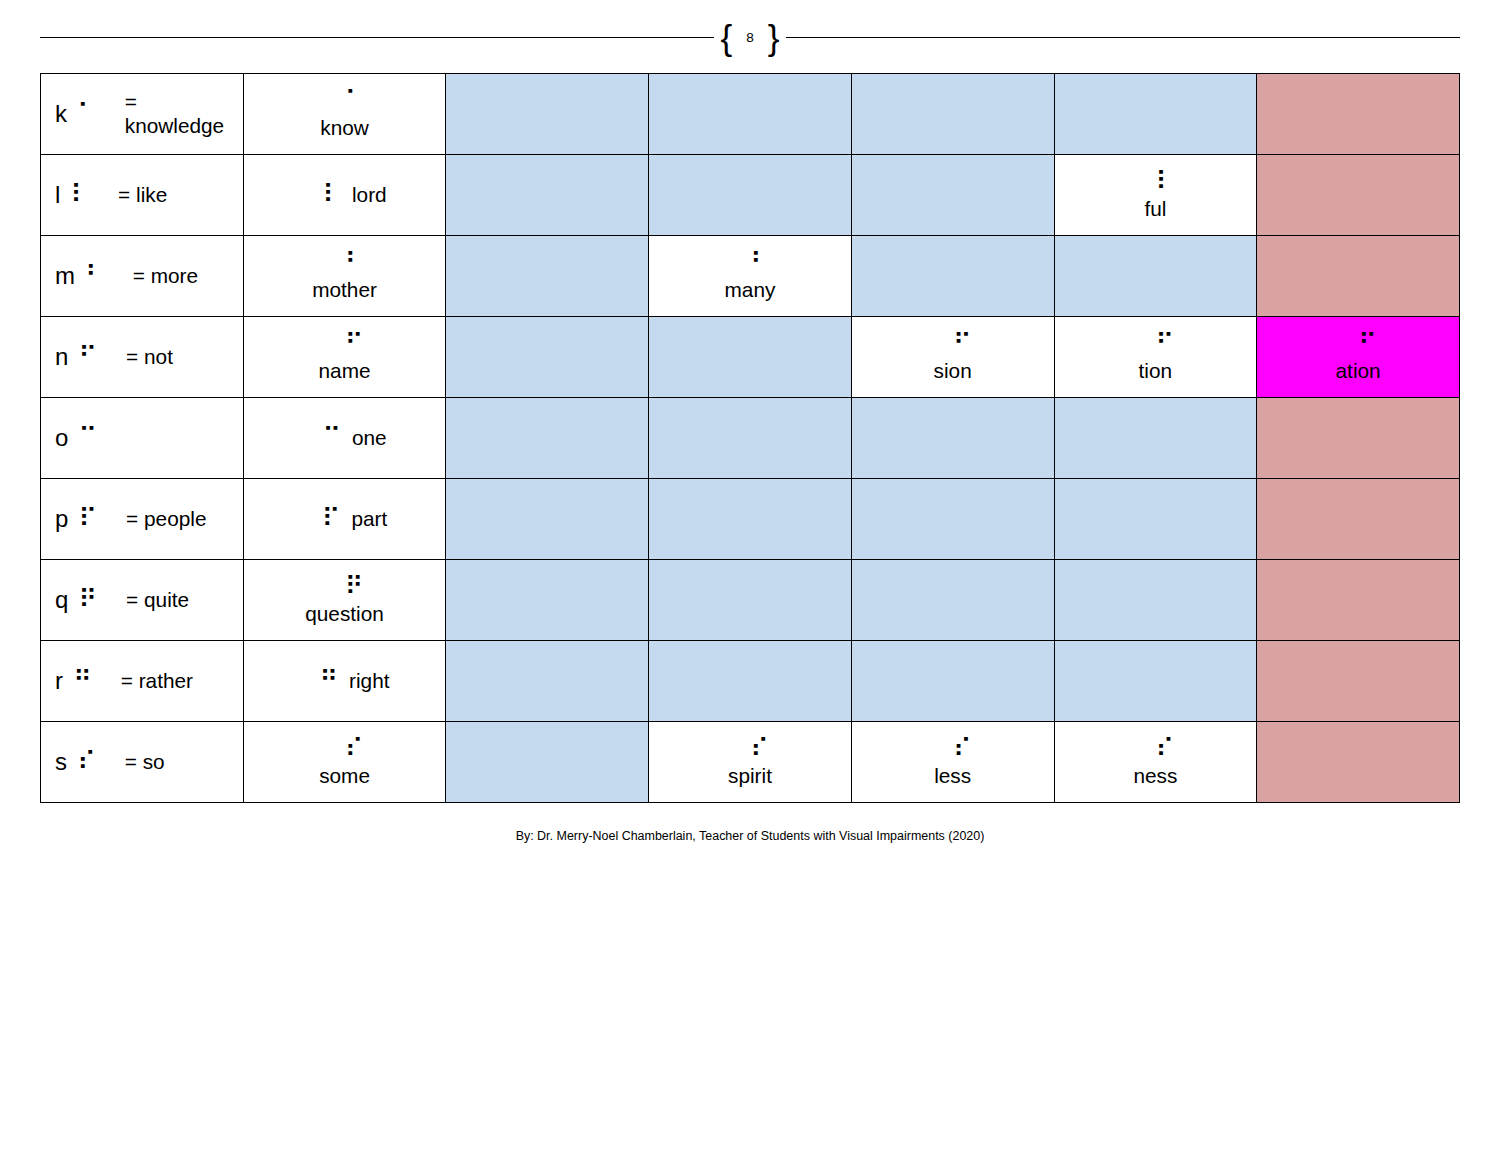{ 8 }
| k ⠁ = knowledge | ⠀⠁ know | | | | | |
| l ⠇ = like | ⠀⠇ lord | | | | ⠀⠇ ful | |
| m ⠃ = more | ⠀⠃ mother | | ⠀⠃ many | | | |
| n ⠋ = not | ⠀⠋ name | | | ⠀⠋ sion | ⠀⠋ tion | ⠀⠋ ation |
| o ⠉ | ⠀⠉ one | | | | | |
| p ⠏ = people | ⠀⠏ part | | | | | |
| q ⠟ = quite | ⠀⠟ question | | | | | |
| r ⠛ = rather | ⠀⠛ right | | | | | |
| s ⠎ = so | ⠀⠎ some | | ⠀⠎ spirit | ⠀⠎ less | ⠀⠎ ness | |
By: Dr. Merry-Noel Chamberlain, Teacher of Students with Visual Impairments (2020)